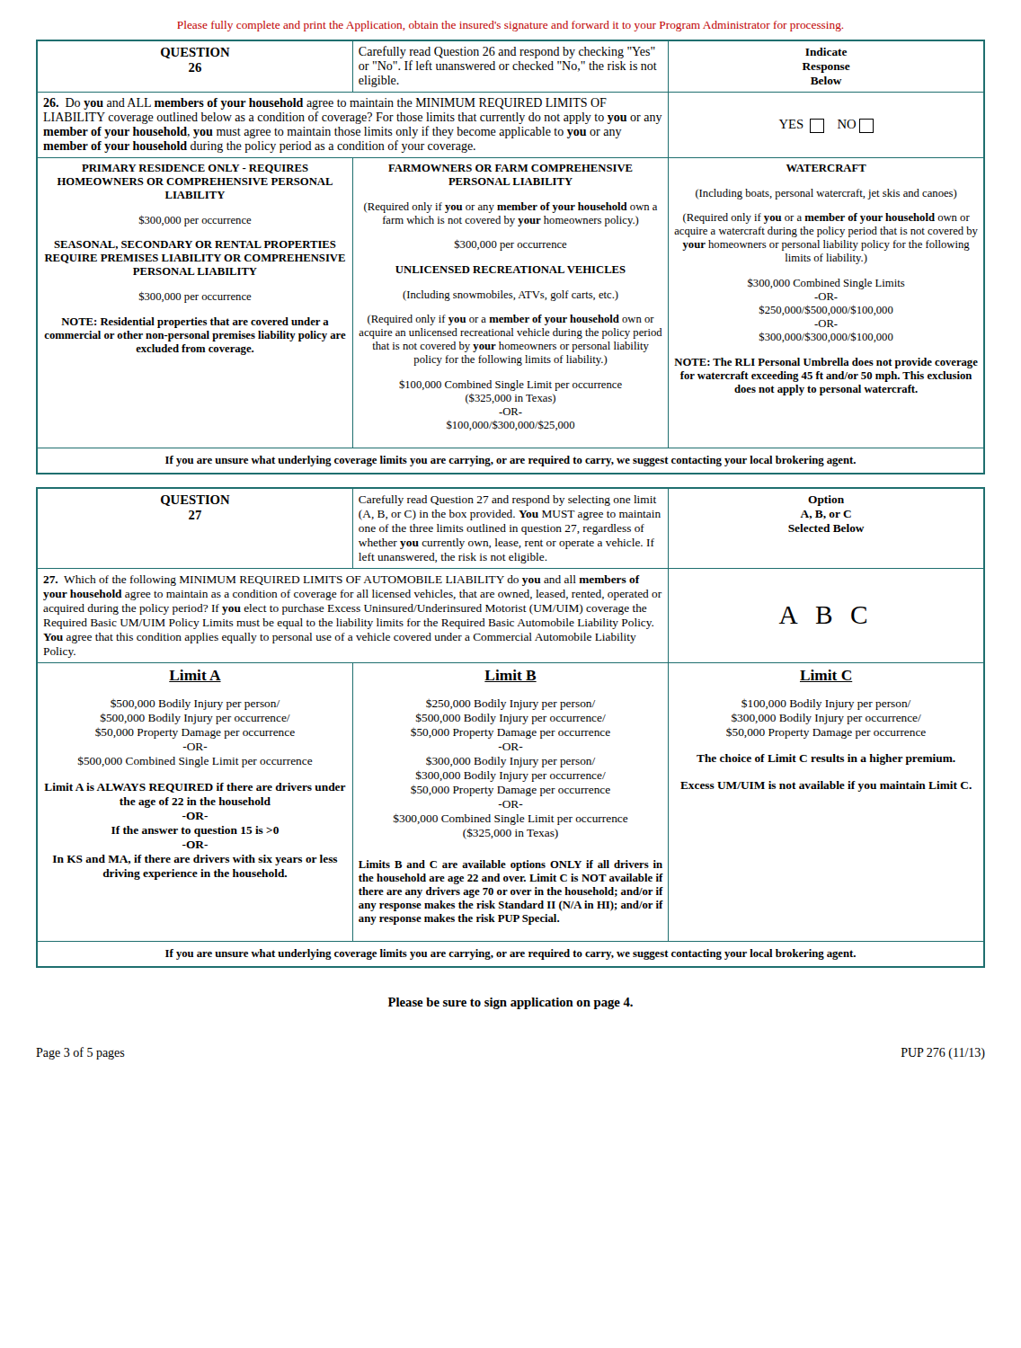Please fully complete and print the Application, obtain the insured's signature and forward it to your Program Administrator for processing.
| QUESTION 26 | Carefully read Question 26 and respond by checking "Yes" or "No". If left unanswered or checked "No," the risk is not eligible. | Indicate Response Below |
| 26. Do you and ALL members of your household agree to maintain the MINIMUM REQUIRED LIMITS OF LIABILITY coverage outlined below as a condition of coverage? For those limits that currently do not apply to you or any member of your household , you must agree to maintain those limits only if they become applicable to you or any member of your household during the policy period as a condition of your coverage. | YES NO |
| Primary Residence Only - Requires Homeowners or Comprehensive Personal Liability $300,000 per occurrence Seasonal, Secondary or Rental Properties Require Premises Liability or Comprehensive Personal Liability $300,000 per occurrence NOTE: Residential properties that are covered under a commercial or other non-personal premises liability policy are excluded from coverage. | Farmowners or Farm Comprehensive Personal Liability (Required only if you or any member of your household own a farm which is not covered by your homeowners policy.) $300,000 per occurrence Unlicensed Recreational Vehicles (Including snowmobiles, ATVs, golf carts, etc.) (Required only if you or a member of your household own or acquire an unlicensed recreational vehicle during the policy period that is not covered by your homeowners or personal liability policy for the following limits of liability.) $100,000 Combined Single Limit per occurrence ($325,000 in Texas) -OR- $100,000/$300,000/$25,000 | Watercraft (Including boats, personal watercraft, jet skis and canoes) (Required only if you or a member of your household own or acquire a watercraft during the policy period that is not covered by your homeowners or personal liability policy for the following limits of liability.) $300,000 Combined Single Limits -OR- $250,000/$500,000/$100,000 -OR- $300,000/$300,000/$100,000 NOTE: The RLI Personal Umbrella does not provide coverage for watercraft exceeding 45 ft and/or 50 mph. This exclusion does not apply to personal watercraft. |
| If you are unsure what underlying coverage limits you are carrying, or are required to carry, we suggest contacting your local brokering agent. |
| QUESTION 27 | Carefully read Question 27 and respond by selecting one limit (A, B, or C) in the box provided. You MUST agree to maintain one of the three limits outlined in question 27, regardless of whether you currently own, lease, rent or operate a vehicle. If left unanswered, the risk is not eligible. | Option A, B, or C Selected Below |
| 27. Which of the following MINIMUM REQUIRED LIMITS OF AUTOMOBILE LIABILITY do you and all members of your household agree to maintain as a condition of coverage for all licensed vehicles, that are owned, leased, rented, operated or acquired during the policy period? If you elect to purchase Excess Uninsured/Underinsured Motorist (UM/UIM) coverage the Required Basic UM/UIM Policy Limits must be equal to the liability limits for the Required Basic Automobile Liability Policy. You agree that this condition applies equally to personal use of a vehicle covered under a Commercial Automobile Liability Policy. | A B C |
| Limit A $500,000 Bodily Injury per person/ $500,000 Bodily Injury per occurrence/ $50,000 Property Damage per occurrence -OR- $500,000 Combined Single Limit per occurrence Limit A is ALWAYS REQUIRED if there are drivers under the age of 22 in the household -OR- If the answer to question 15 is >0 -OR- In KS and MA, if there are drivers with six years or less driving experience in the household. | Limit B $250,000 Bodily Injury per person/ $500,000 Bodily Injury per occurrence/ $50,000 Property Damage per occurrence -OR- $300,000 Bodily Injury per person/ $300,000 Bodily Injury per occurrence/ $50,000 Property Damage per occurrence -OR- $300,000 Combined Single Limit per occurrence ($325,000 in Texas) Limits B and C are available options ONLY if all drivers in the household are age 22 and over. Limit C is NOT available if there are any drivers age 70 or over in the household; and/or if any response makes the risk Standard II (N/A in HI); and/or if any response makes the risk PUP Special. | Limit C $100,000 Bodily Injury per person/ $300,000 Bodily Injury per occurrence/ $50,000 Property Damage per occurrence The choice of Limit C results in a higher premium. Excess UM/UIM is not available if you maintain Limit C. |
| If you are unsure what underlying coverage limits you are carrying, or are required to carry, we suggest contacting your local brokering agent. |
Please be sure to sign application on page 4.
Page 3 of 5 pages PUP 276 (11/13)